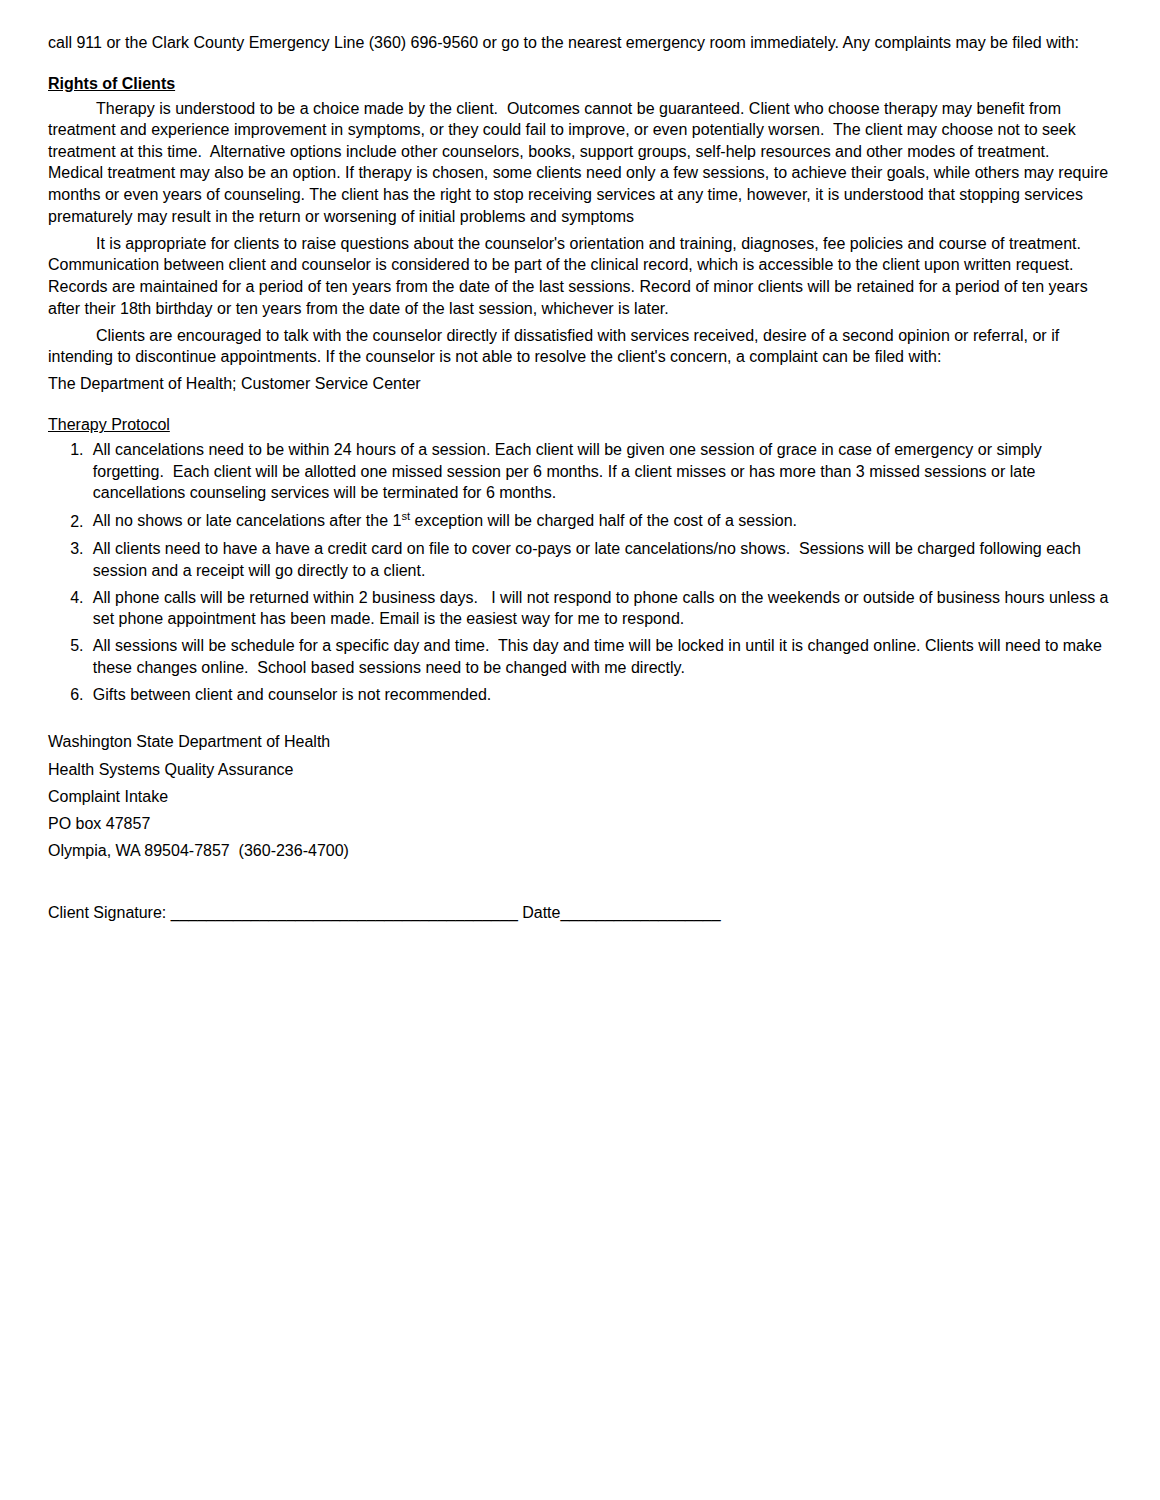call 911 or the Clark County Emergency Line (360) 696-9560 or go to the nearest emergency room immediately. Any complaints may be filed with:
Rights of Clients
Therapy is understood to be a choice made by the client. Outcomes cannot be guaranteed. Client who choose therapy may benefit from treatment and experience improvement in symptoms, or they could fail to improve, or even potentially worsen. The client may choose not to seek treatment at this time. Alternative options include other counselors, books, support groups, self-help resources and other modes of treatment. Medical treatment may also be an option. If therapy is chosen, some clients need only a few sessions, to achieve their goals, while others may require months or even years of counseling. The client has the right to stop receiving services at any time, however, it is understood that stopping services prematurely may result in the return or worsening of initial problems and symptoms
It is appropriate for clients to raise questions about the counselor's orientation and training, diagnoses, fee policies and course of treatment. Communication between client and counselor is considered to be part of the clinical record, which is accessible to the client upon written request. Records are maintained for a period of ten years from the date of the last sessions. Record of minor clients will be retained for a period of ten years after their 18th birthday or ten years from the date of the last session, whichever is later.
Clients are encouraged to talk with the counselor directly if dissatisfied with services received, desire of a second opinion or referral, or if intending to discontinue appointments. If the counselor is not able to resolve the client's concern, a complaint can be filed with:
The Department of Health; Customer Service Center
Therapy Protocol
All cancelations need to be within 24 hours of a session. Each client will be given one session of grace in case of emergency or simply forgetting. Each client will be allotted one missed session per 6 months. If a client misses or has more than 3 missed sessions or late cancellations counseling services will be terminated for 6 months.
All no shows or late cancelations after the 1st exception will be charged half of the cost of a session.
All clients need to have a have a credit card on file to cover co-pays or late cancelations/no shows. Sessions will be charged following each session and a receipt will go directly to a client.
All phone calls will be returned within 2 business days. I will not respond to phone calls on the weekends or outside of business hours unless a set phone appointment has been made. Email is the easiest way for me to respond.
All sessions will be schedule for a specific day and time. This day and time will be locked in until it is changed online. Clients will need to make these changes online. School based sessions need to be changed with me directly.
Gifts between client and counselor is not recommended.
Washington State Department of Health
Health Systems Quality Assurance
Complaint Intake
PO box 47857
Olympia, WA 89504-7857 (360-236-4700)
Client Signature: _______________________________________ Datte__________________